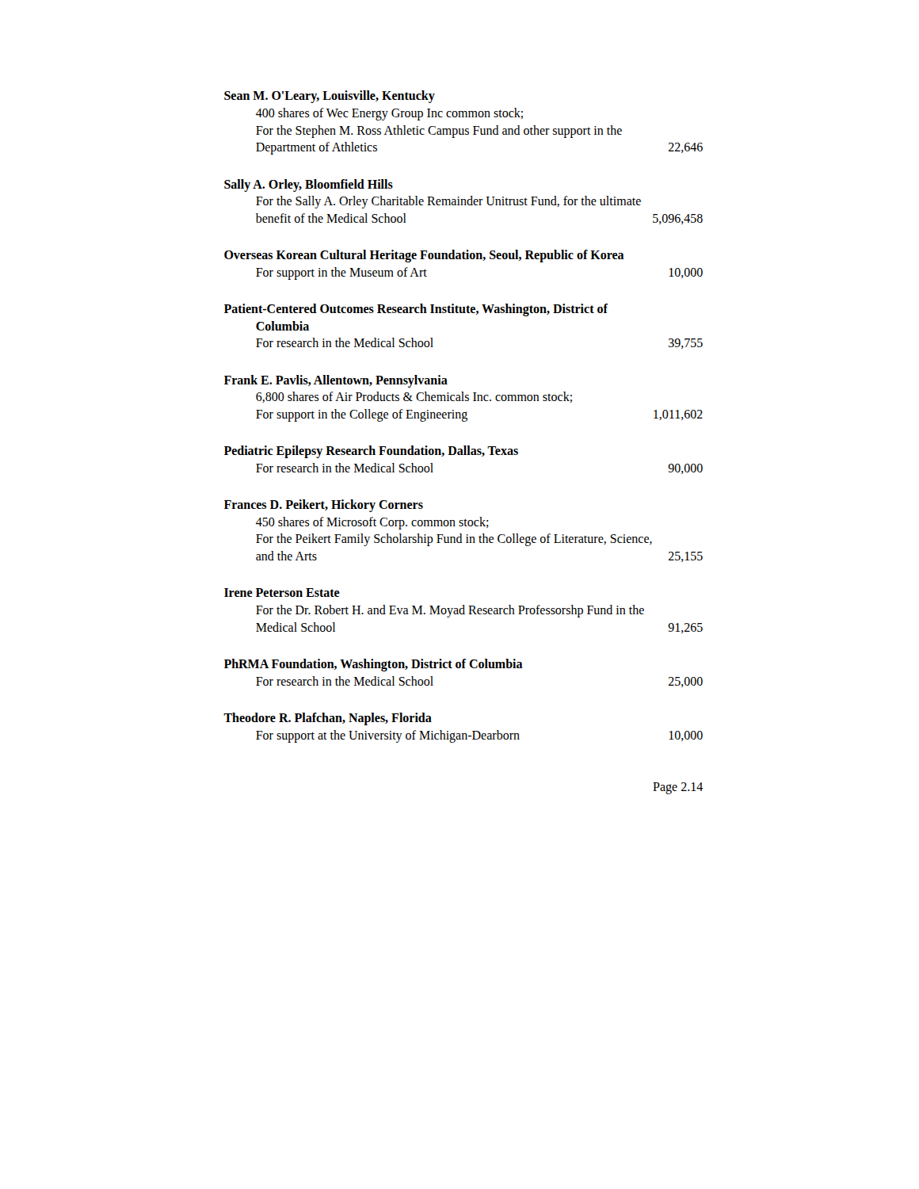Sean M. O'Leary, Louisville, Kentucky
400 shares of Wec Energy Group Inc common stock;
For the Stephen M. Ross Athletic Campus Fund and other support in the
Department of Athletics22,646
Sally A. Orley, Bloomfield Hills
For the Sally A. Orley Charitable Remainder Unitrust Fund, for the ultimate
benefit of the Medical School5,096,458
Overseas Korean Cultural Heritage Foundation, Seoul, Republic of Korea
For support in the Museum of Art10,000
Patient-Centered Outcomes Research Institute, Washington, District ofColumbia
For research in the Medical School39,755
Frank E. Pavlis, Allentown, Pennsylvania
6,800 shares of Air Products & Chemicals Inc. common stock;
For support in the College of Engineering1,011,602
Pediatric Epilepsy Research Foundation, Dallas, Texas
For research in the Medical School90,000
Frances D. Peikert, Hickory Corners
450 shares of Microsoft Corp. common stock;
For the Peikert Family Scholarship Fund in the College of Literature, Science,
and the Arts25,155
Irene Peterson Estate
For the Dr. Robert H. and Eva M. Moyad Research Professorshp Fund in the
Medical School91,265
PhRMA Foundation, Washington, District of Columbia
For research in the Medical School25,000
Theodore R. Plafchan, Naples, Florida
For support at the University of Michigan-Dearborn10,000
Page 2.14